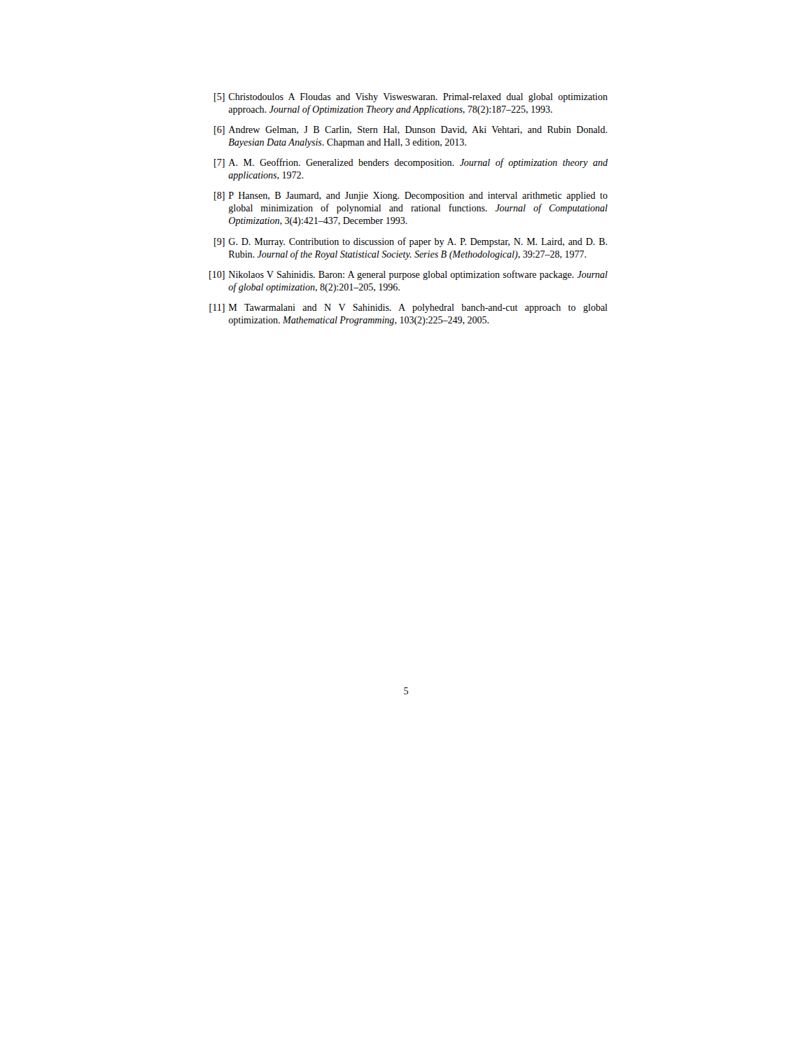[5] Christodoulos A Floudas and Vishy Visweswaran. Primal-relaxed dual global optimization approach. Journal of Optimization Theory and Applications, 78(2):187–225, 1993.
[6] Andrew Gelman, J B Carlin, Stern Hal, Dunson David, Aki Vehtari, and Rubin Donald. Bayesian Data Analysis. Chapman and Hall, 3 edition, 2013.
[7] A. M. Geoffrion. Generalized benders decomposition. Journal of optimization theory and applications, 1972.
[8] P Hansen, B Jaumard, and Junjie Xiong. Decomposition and interval arithmetic applied to global minimization of polynomial and rational functions. Journal of Computational Optimization, 3(4):421–437, December 1993.
[9] G. D. Murray. Contribution to discussion of paper by A. P. Dempstar, N. M. Laird, and D. B. Rubin. Journal of the Royal Statistical Society. Series B (Methodological), 39:27–28, 1977.
[10] Nikolaos V Sahinidis. Baron: A general purpose global optimization software package. Journal of global optimization, 8(2):201–205, 1996.
[11] M Tawarmalani and N V Sahinidis. A polyhedral banch-and-cut approach to global optimization. Mathematical Programming, 103(2):225–249, 2005.
5